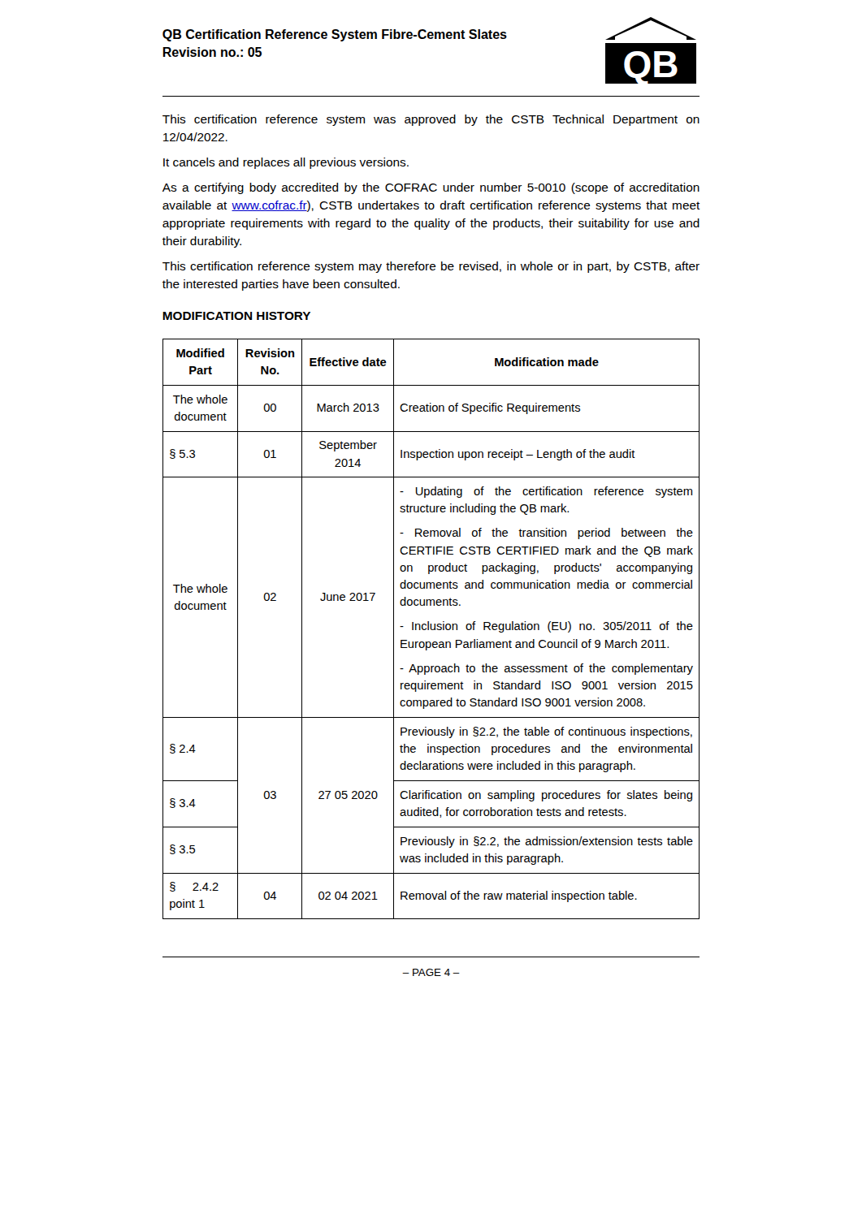QB Certification Reference System Fibre-Cement Slates
Revision no.: 05
QB
This certification reference system was approved by the CSTB Technical Department on 12/04/2022.
It cancels and replaces all previous versions.
As a certifying body accredited by the COFRAC under number 5-0010 (scope of accreditation available at www.cofrac.fr), CSTB undertakes to draft certification reference systems that meet appropriate requirements with regard to the quality of the products, their suitability for use and their durability.
This certification reference system may therefore be revised, in whole or in part, by CSTB, after the interested parties have been consulted.
MODIFICATION HISTORY
| Modified Part | Revision No. | Effective date | Modification made |
| --- | --- | --- | --- |
| The whole document | 00 | March 2013 | Creation of Specific Requirements |
| § 5.3 | 01 | September 2014 | Inspection upon receipt – Length of the audit |
| The whole document | 02 | June 2017 | - Updating of the certification reference system structure including the QB mark. - Removal of the transition period between the CERTIFIE CSTB CERTIFIED mark and the QB mark on product packaging, products' accompanying documents and communication media or commercial documents. - Inclusion of Regulation (EU) no. 305/2011 of the European Parliament and Council of 9 March 2011. - Approach to the assessment of the complementary requirement in Standard ISO 9001 version 2015 compared to Standard ISO 9001 version 2008. |
| § 2.4 | 03 | 27 05 2020 | Previously in §2.2, the table of continuous inspections, the inspection procedures and the environmental declarations were included in this paragraph. |
| § 3.4 | Clarification on sampling procedures for slates being audited, for corroboration tests and retests. |
| § 3.5 | Previously in §2.2, the admission/extension tests table was included in this paragraph. |
| § 2.4.2 point 1 | 04 | 02 04 2021 | Removal of the raw material inspection table. |
– PAGE 4 –